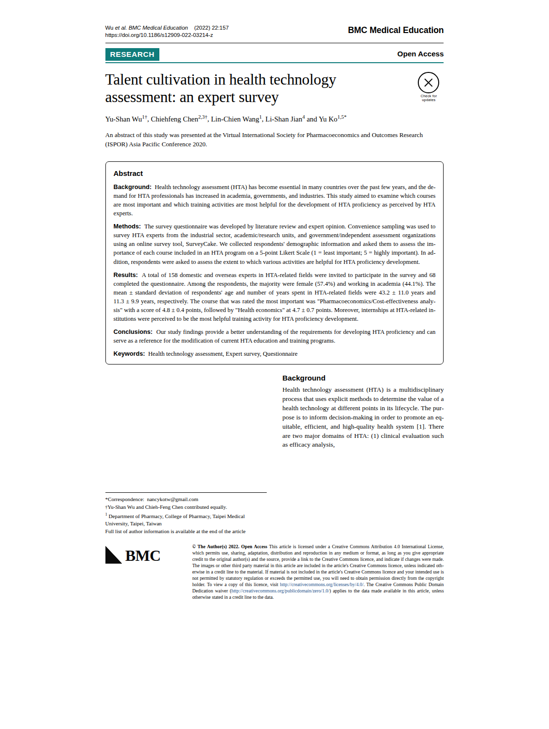Wu et al. BMC Medical Education (2022) 22:157 https://doi.org/10.1186/s12909-022-03214-z
BMC Medical Education
RESEARCH Open Access
Talent cultivation in health technology assessment: an expert survey
Check for
updates
Yu-Shan Wu1†, Chiehfeng Chen2,3†, Lin-Chien Wang1, Li-Shan Jian4 and Yu Ko1,5*
An abstract of this study was presented at the Virtual International Society for Pharmacoeconomics and Outcomes Research (ISPOR) Asia Pacific Conference 2020.
Abstract
Background: Health technology assessment (HTA) has become essential in many countries over the past few years, and the demand for HTA professionals has increased in academia, governments, and industries. This study aimed to examine which courses are most important and which training activities are most helpful for the development of HTA proficiency as perceived by HTA experts.
Methods: The survey questionnaire was developed by literature review and expert opinion. Convenience sampling was used to survey HTA experts from the industrial sector, academic/research units, and government/independent assessment organizations using an online survey tool, SurveyCake. We collected respondents' demographic information and asked them to assess the importance of each course included in an HTA program on a 5-point Likert Scale (1 = least important; 5 = highly important). In addition, respondents were asked to assess the extent to which various activities are helpful for HTA proficiency development.
Results: A total of 158 domestic and overseas experts in HTA-related fields were invited to participate in the survey and 68 completed the questionnaire. Among the respondents, the majority were female (57.4%) and working in academia (44.1%). The mean ± standard deviation of respondents' age and number of years spent in HTA-related fields were 43.2 ± 11.0 years and 11.3 ± 9.9 years, respectively. The course that was rated the most important was "Pharmacoeconomics/Cost-effectiveness analysis" with a score of 4.8 ± 0.4 points, followed by "Health economics" at 4.7 ± 0.7 points. Moreover, internships at HTA-related institutions were perceived to be the most helpful training activity for HTA proficiency development.
Conclusions: Our study findings provide a better understanding of the requirements for developing HTA proficiency and can serve as a reference for the modification of current HTA education and training programs.
Keywords: Health technology assessment, Expert survey, Questionnaire
*Correspondence: nancykotw@gmail.com
†Yu-Shan Wu and Chieh-Feng Chen contributed equally.
1 Department of Pharmacy, College of Pharmacy, Taipei Medical University, Taipei, Taiwan
Full list of author information is available at the end of the article
Background
Health technology assessment (HTA) is a multidisciplinary process that uses explicit methods to determine the value of a health technology at different points in its lifecycle. The purpose is to inform decision-making in order to promote an equitable, efficient, and high-quality health system [1]. There are two major domains of HTA: (1) clinical evaluation such as efficacy analysis,
BMC
© The Author(s) 2022. Open Access This article is licensed under a Creative Commons Attribution 4.0 International License, which permits use, sharing, adaptation, distribution and reproduction in any medium or format, as long as you give appropriate credit to the original author(s) and the source, provide a link to the Creative Commons licence, and indicate if changes were made. The images or other third party material in this article are included in the article's Creative Commons licence, unless indicated otherwise in a credit line to the material. If material is not included in the article's Creative Commons licence and your intended use is not permitted by statutory regulation or exceeds the permitted use, you will need to obtain permission directly from the copyright holder. To view a copy of this licence, visit http://creativecommons.org/licenses/by/4.0/. The Creative Commons Public Domain Dedication waiver (http://creativecommons.org/publicdomain/zero/1.0/) applies to the data made available in this article, unless otherwise stated in a credit line to the data.